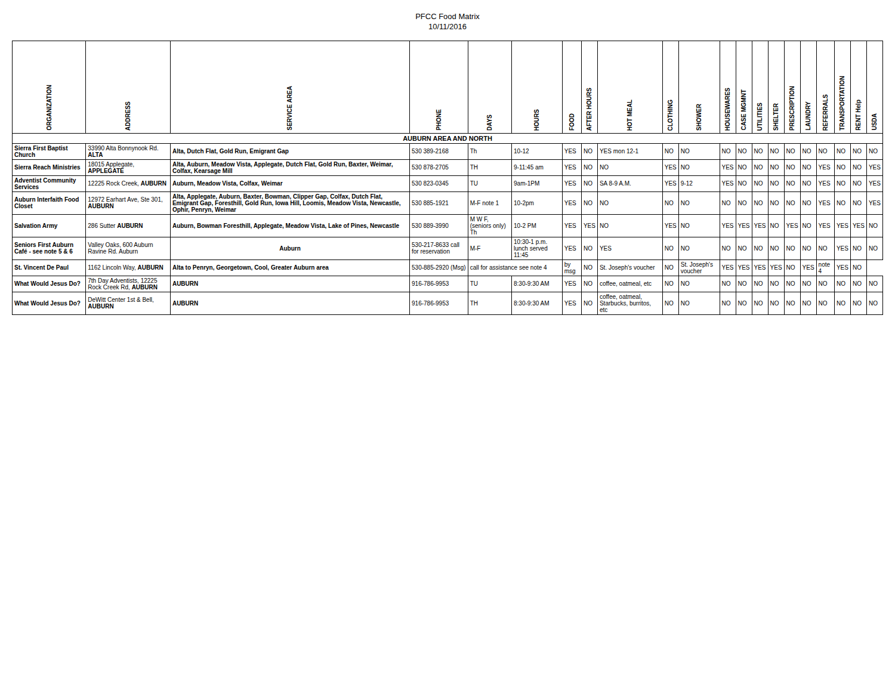PFCC Food Matrix
10/11/2016
| ORGANIZATION | ADDRESS | SERVICE AREA | PHONE | DAYS | HOURS | FOOD | AFTER HOURS | HOT MEAL | CLOTHING | SHOWER | HOUSEWARES | CASE MGMNT | UTILITIES | SHELTER | PRESCRIPTION | LAUNDRY | REFERRALS | TRANSPORTATION | RENT Help | USDA |
| --- | --- | --- | --- | --- | --- | --- | --- | --- | --- | --- | --- | --- | --- | --- | --- | --- | --- | --- | --- | --- |
| AUBURN AREA AND NORTH |
| Sierra First Baptist Church | 33990 Alta Bonnynook Rd. ALTA | Alta, Dutch Flat, Gold Run, Emigrant Gap | 530 389-2168 | Th | 10-12 | YES | NO | YES mon 12-1 | NO | NO | NO | NO | NO | NO | NO | NO | NO | NO | NO | NO |
| Sierra Reach Ministries | 18015 Applegate, APPLEGATE | Alta, Auburn, Meadow Vista, Applegate, Dutch Flat, Gold Run, Baxter, Weimar, Colfax, Kearsage Mill | 530 878-2705 | TH | 9-11:45 am | YES | NO | NO | YES | NO | YES | NO | NO | NO | NO | NO | YES | NO | NO | YES |
| Adventist Community Services | 12225 Rock Creek, AUBURN | Auburn, Meadow Vista, Colfax, Weimar | 530 823-0345 | TU | 9am-1PM | YES | NO | SA 8-9 A.M. | YES | 9-12 | YES | NO | NO | NO | NO | NO | YES | NO | NO | YES |
| Auburn Interfaith Food Closet | 12972 Earhart Ave, Ste 301, AUBURN | Alta, Applegate, Auburn, Baxter, Bowman, Clipper Gap, Colfax, Dutch Flat, Emigrant Gap, Foresthill, Gold Run, Iowa Hill, Loomis, Meadow Vista, Newcastle, Ophir, Penryn, Weimar | 530 885-1921 | M-F note 1 | 10-2pm | YES | NO | NO | NO | NO | NO | NO | NO | NO | NO | NO | YES | NO | NO | YES |
| Salvation Army | 286 Sutter AUBURN | Auburn, Bowman Foresthill, Applegate, Meadow Vista, Lake of Pines, Newcastle | 530 889-3990 | M W F, (seniors only) Th | 10-2 PM | YES | YES | NO | YES | NO | YES | YES | YES | NO | YES | NO | YES | YES | YES | NO |
| Seniors First Auburn Café - see note 5 & 6 | Valley Oaks, 600 Auburn Ravine Rd. Auburn | Auburn | 530-217-8633 call for reservation | M-F | 10:30-1 p.m. lunch served 11:45 | YES | NO | YES | NO | NO | NO | NO | NO | NO | NO | NO | NO | YES | NO | NO |
| St. Vincent De Paul | 1162 Lincoln Way, AUBURN | Alta to Penryn, Georgetown, Cool, Greater Auburn area | 530-885-2920 (Msg) | call for assistance see note 4 | by msg | NO | St. Joseph's voucher | NO | St. Joseph's voucher | YES | YES | YES | YES | NO | YES | note 4 | YES | NO |
| What Would Jesus Do? | 7th Day Adventists, 12225 Rock Creek Rd, AUBURN | AUBURN | 916-786-9953 | TU | 8:30-9:30 AM | YES | NO | coffee, oatmeal, etc | NO | NO | NO | NO | NO | NO | NO | NO | NO | NO | NO | NO |
| What Would Jesus Do? | DeWitt Center 1st & Bell, AUBURN | AUBURN | 916-786-9953 | TH | 8:30-9:30 AM | YES | NO | coffee, oatmeal, Starbucks, burritos, etc | NO | NO | NO | NO | NO | NO | NO | NO | NO | NO | NO | NO |